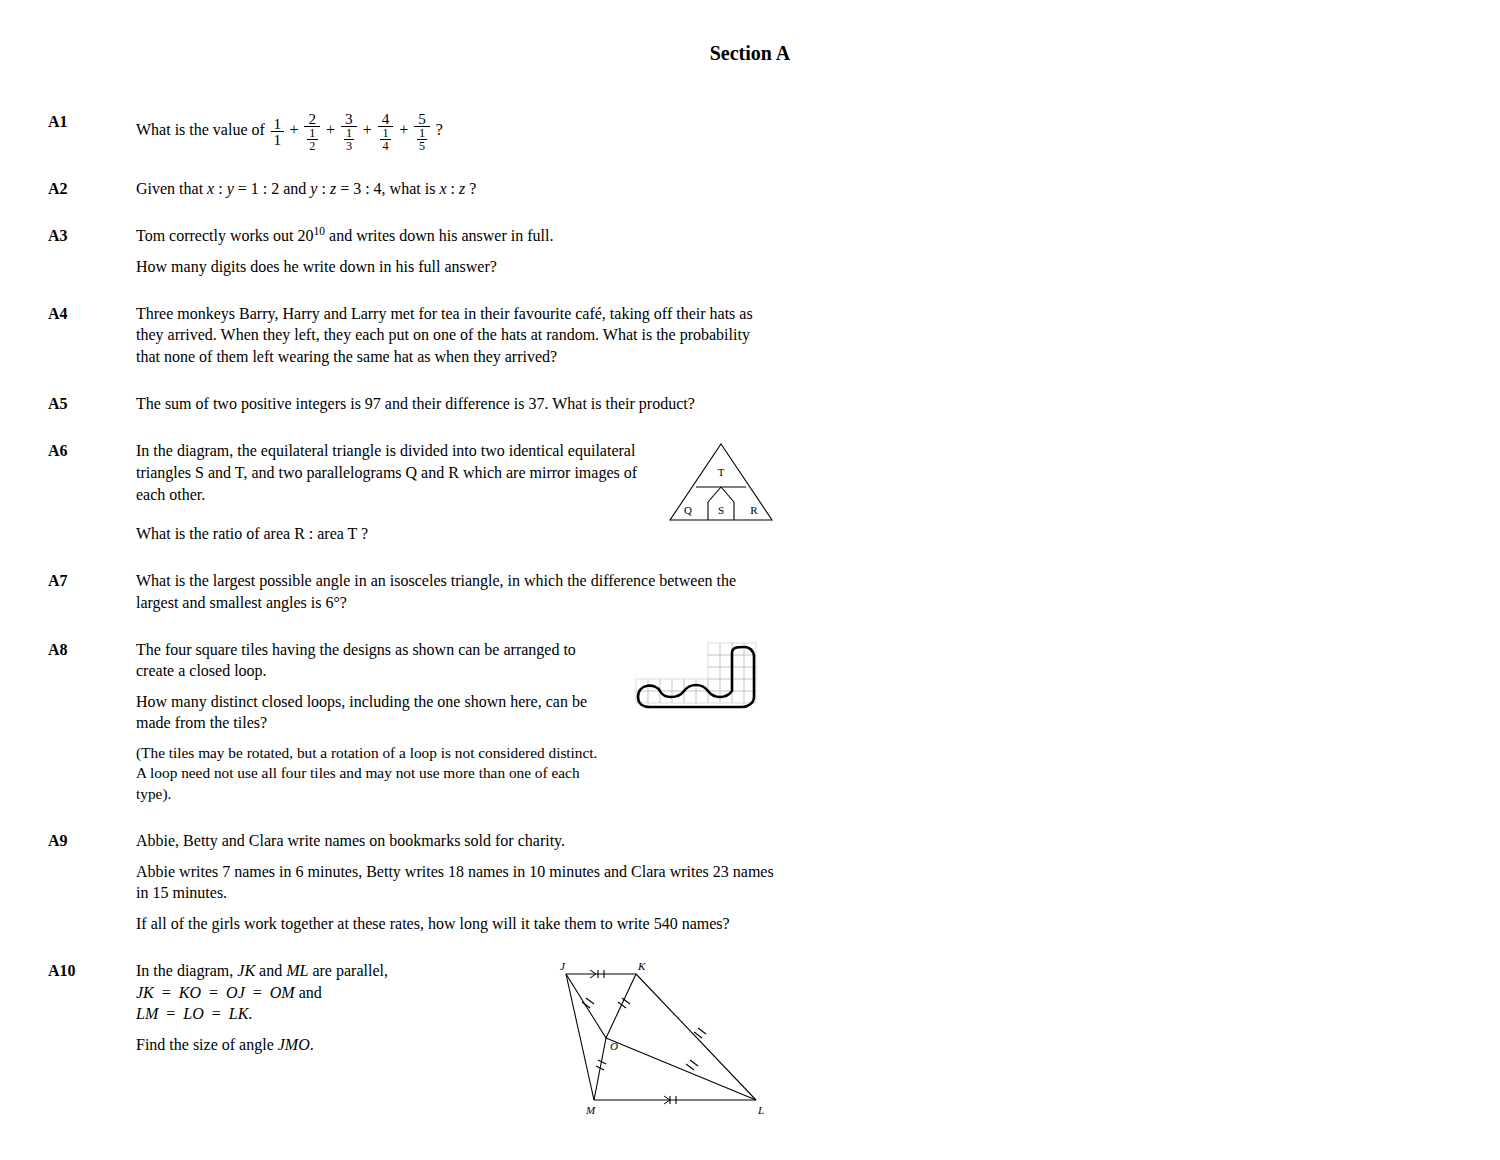Section A
A1
What is the value of 11 + 212 + 313 + 414 + 515 ?
A2
Given that x : y = 1 : 2 and y : z = 3 : 4, what is x : z ?
A3
Tom correctly works out 2010 and writes down his answer in full.
How many digits does he write down in his full answer?
A4
Three monkeys Barry, Harry and Larry met for tea in their favourite café, taking off their hats as they arrived. When they left, they each put on one of the hats at random. What is the probability that none of them left wearing the same hat as when they arrived?
A5
The sum of two positive integers is 97 and their difference is 37. What is their product?
A6
In the diagram, the equilateral triangle is divided into two identical equilateral triangles S and T, and two parallelograms Q and R which are mirror images of each other.
What is the ratio of area R : area T ?
T S Q R
A7
What is the largest possible angle in an isosceles triangle, in which the difference between the largest and smallest angles is 6°?
A8
The four square tiles having the designs as shown can be arranged to create a closed loop.
How many distinct closed loops, including the one shown here, can be made from the tiles?
(The tiles may be rotated, but a rotation of a loop is not considered distinct. A loop need not use all four tiles and may not use more than one of each type).
A9
Abbie, Betty and Clara write names on bookmarks sold for charity.
Abbie writes 7 names in 6 minutes, Betty writes 18 names in 10 minutes and Clara writes 23 names in 15 minutes.
If all of the girls work together at these rates, how long will it take them to write 540 names?
A10
In the diagram, JK and ML are parallel,
JK = KO = OJ = OM and
LM = LO = LK.
Find the size of angle JMO.
J K O M L